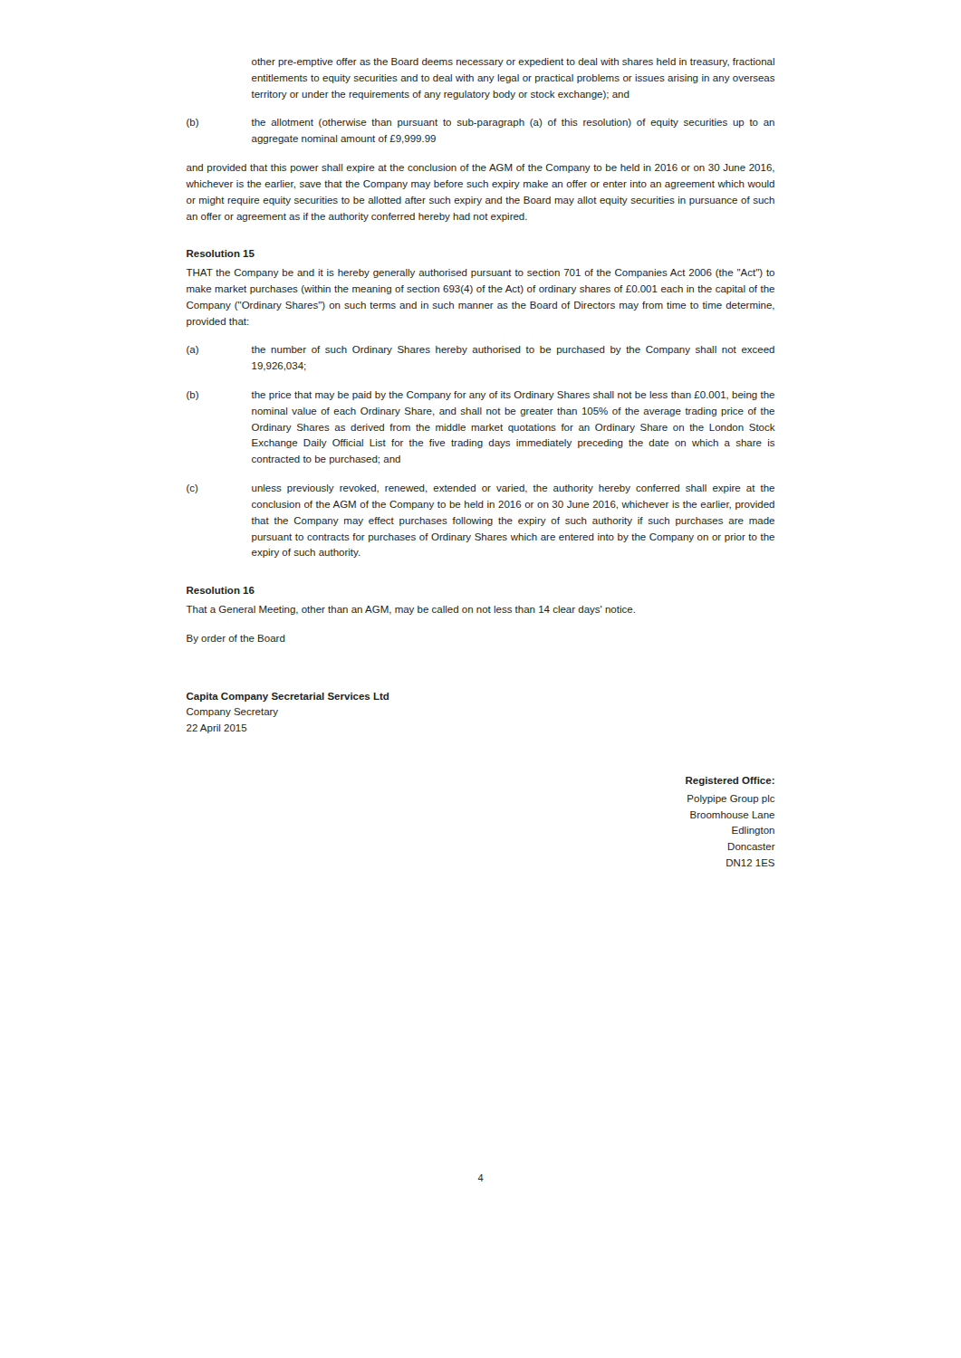other pre-emptive offer as the Board deems necessary or expedient to deal with shares held in treasury, fractional entitlements to equity securities and to deal with any legal or practical problems or issues arising in any overseas territory or under the requirements of any regulatory body or stock exchange); and
(b)
the allotment (otherwise than pursuant to sub-paragraph (a) of this resolution) of equity securities up to an aggregate nominal amount of £9,999.99
and provided that this power shall expire at the conclusion of the AGM of the Company to be held in 2016 or on 30 June 2016, whichever is the earlier, save that the Company may before such expiry make an offer or enter into an agreement which would or might require equity securities to be allotted after such expiry and the Board may allot equity securities in pursuance of such an offer or agreement as if the authority conferred hereby had not expired.
Resolution 15
THAT the Company be and it is hereby generally authorised pursuant to section 701 of the Companies Act 2006 (the "Act") to make market purchases (within the meaning of section 693(4) of the Act) of ordinary shares of £0.001 each in the capital of the Company ("Ordinary Shares") on such terms and in such manner as the Board of Directors may from time to time determine, provided that:
(a)
the number of such Ordinary Shares hereby authorised to be purchased by the Company shall not exceed 19,926,034;
(b)
the price that may be paid by the Company for any of its Ordinary Shares shall not be less than £0.001, being the nominal value of each Ordinary Share, and shall not be greater than 105% of the average trading price of the Ordinary Shares as derived from the middle market quotations for an Ordinary Share on the London Stock Exchange Daily Official List for the five trading days immediately preceding the date on which a share is contracted to be purchased; and
(c)
unless previously revoked, renewed, extended or varied, the authority hereby conferred shall expire at the conclusion of the AGM of the Company to be held in 2016 or on 30 June 2016, whichever is the earlier, provided that the Company may effect purchases following the expiry of such authority if such purchases are made pursuant to contracts for purchases of Ordinary Shares which are entered into by the Company on or prior to the expiry of such authority.
Resolution 16
That a General Meeting, other than an AGM, may be called on not less than 14 clear days' notice.
By order of the Board
Capita Company Secretarial Services Ltd
Company Secretary
22 April 2015
Registered Office:
Polypipe Group plc
Broomhouse Lane
Edlington
Doncaster
DN12 1ES
4